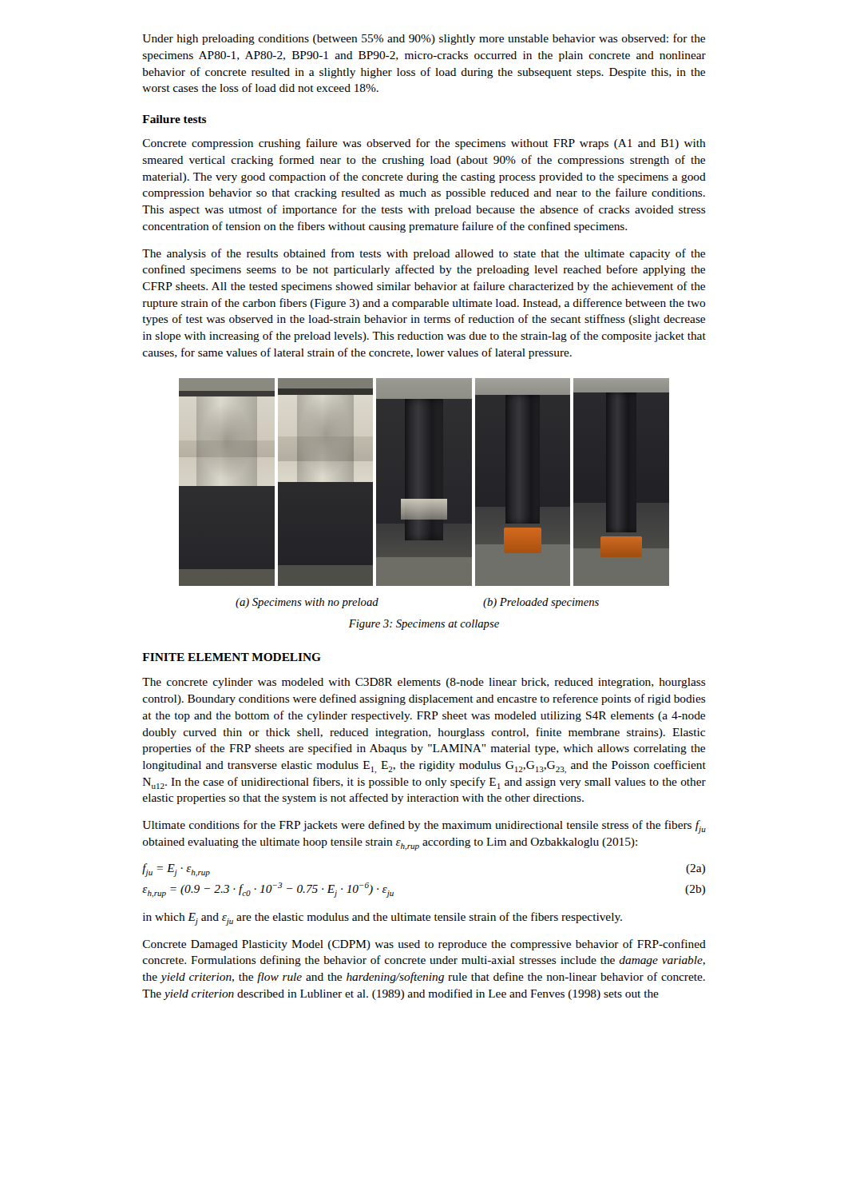Under high preloading conditions (between 55% and 90%) slightly more unstable behavior was observed: for the specimens AP80-1, AP80-2, BP90-1 and BP90-2, micro-cracks occurred in the plain concrete and nonlinear behavior of concrete resulted in a slightly higher loss of load during the subsequent steps. Despite this, in the worst cases the loss of load did not exceed 18%.
Failure tests
Concrete compression crushing failure was observed for the specimens without FRP wraps (A1 and B1) with smeared vertical cracking formed near to the crushing load (about 90% of the compressions strength of the material). The very good compaction of the concrete during the casting process provided to the specimens a good compression behavior so that cracking resulted as much as possible reduced and near to the failure conditions. This aspect was utmost of importance for the tests with preload because the absence of cracks avoided stress concentration of tension on the fibers without causing premature failure of the confined specimens.
The analysis of the results obtained from tests with preload allowed to state that the ultimate capacity of the confined specimens seems to be not particularly affected by the preloading level reached before applying the CFRP sheets. All the tested specimens showed similar behavior at failure characterized by the achievement of the rupture strain of the carbon fibers (Figure 3) and a comparable ultimate load. Instead, a difference between the two types of test was observed in the load-strain behavior in terms of reduction of the secant stiffness (slight decrease in slope with increasing of the preload levels). This reduction was due to the strain-lag of the composite jacket that causes, for same values of lateral strain of the concrete, lower values of lateral pressure.
(a) Specimens with no preload (b) Preloaded specimens
Figure 3: Specimens at collapse
FINITE ELEMENT MODELING
The concrete cylinder was modeled with C3D8R elements (8-node linear brick, reduced integration, hourglass control). Boundary conditions were defined assigning displacement and encastre to reference points of rigid bodies at the top and the bottom of the cylinder respectively. FRP sheet was modeled utilizing S4R elements (a 4-node doubly curved thin or thick shell, reduced integration, hourglass control, finite membrane strains). Elastic properties of the FRP sheets are specified in Abaqus by "LAMINA" material type, which allows correlating the longitudinal and transverse elastic modulus E1, E2, the rigidity modulus G12,G13,G23, and the Poisson coefficient Nu12. In the case of unidirectional fibers, it is possible to only specify E1 and assign very small values to the other elastic properties so that the system is not affected by interaction with the other directions.
Ultimate conditions for the FRP jackets were defined by the maximum unidirectional tensile stress of the fibers fju obtained evaluating the ultimate hoop tensile strain εh,rup according to Lim and Ozbakkaloglu (2015):
fju = Ej · εh,rup
(2a)
εh,rup = (0.9 − 2.3 · fc0 · 10−3 − 0.75 · Ej · 10−6) · εju
(2b)
in which Ej and εju are the elastic modulus and the ultimate tensile strain of the fibers respectively.
Concrete Damaged Plasticity Model (CDPM) was used to reproduce the compressive behavior of FRP-confined concrete. Formulations defining the behavior of concrete under multi-axial stresses include the damage variable, the yield criterion, the flow rule and the hardening/softening rule that define the non-linear behavior of concrete. The yield criterion described in Lubliner et al. (1989) and modified in Lee and Fenves (1998) sets out the